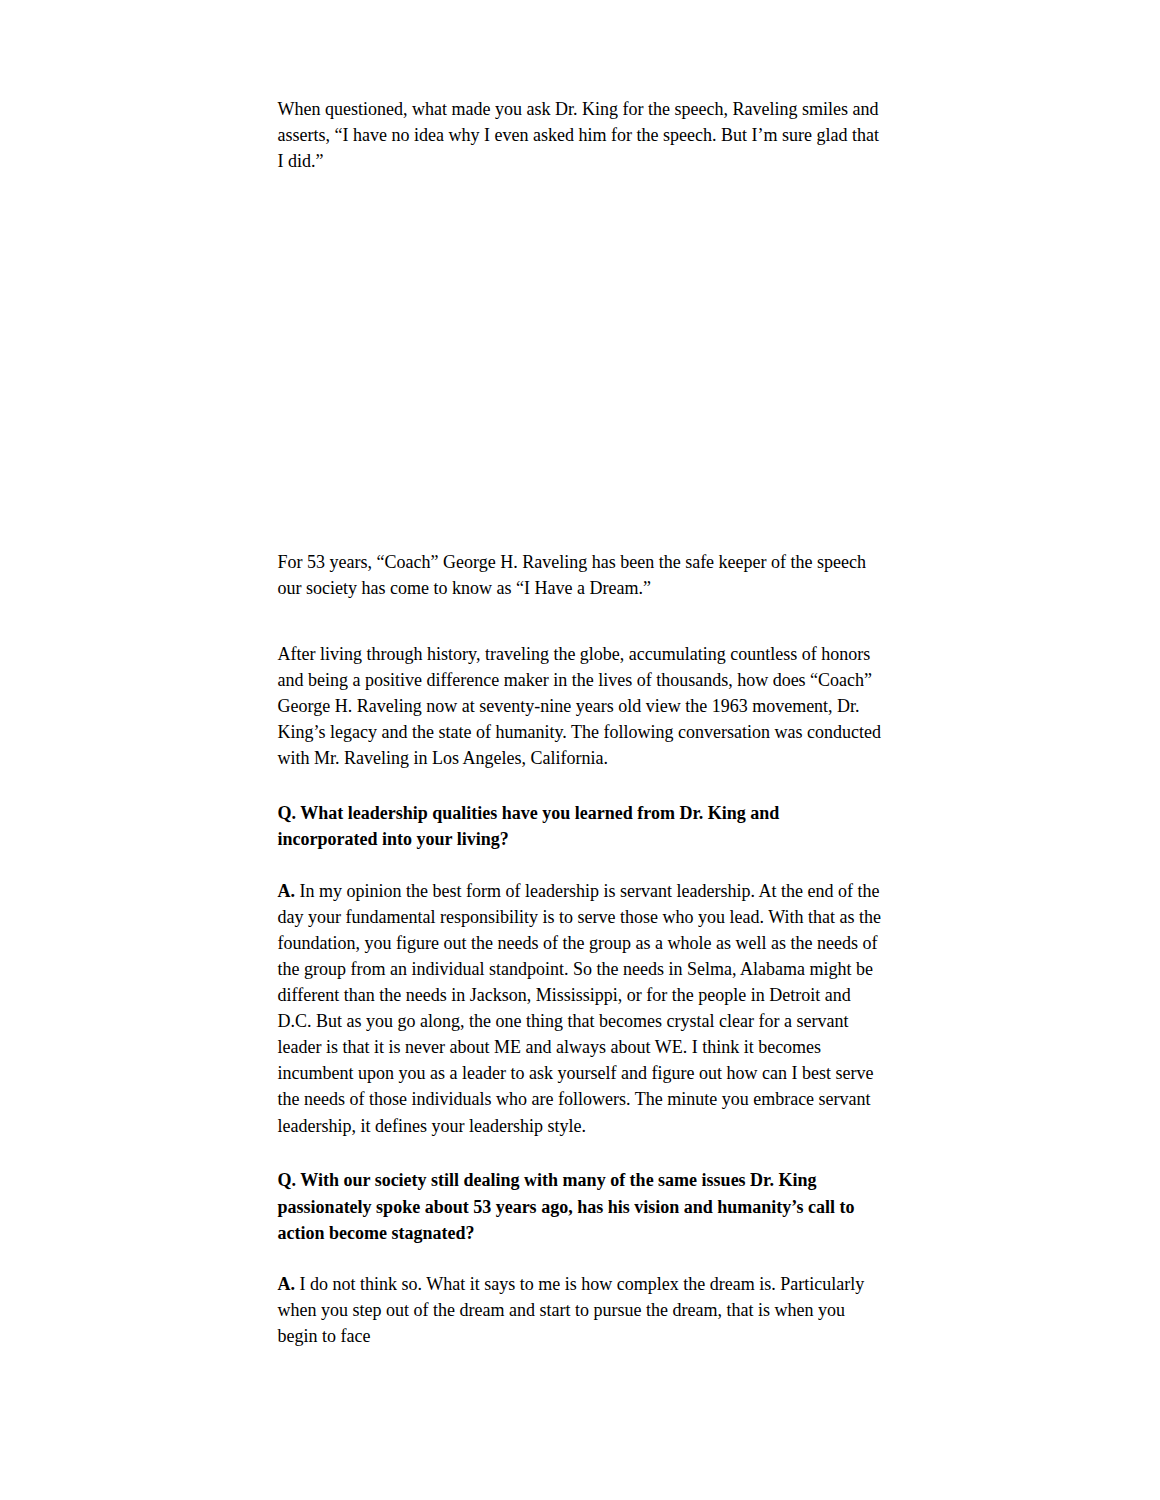When questioned, what made you ask Dr. King for the speech, Raveling smiles and asserts, “I have no idea why I even asked him for the speech. But I’m sure glad that I did.”
For 53 years, “Coach” George H. Raveling has been the safe keeper of the speech our society has come to know as “I Have a Dream.”
After living through history, traveling the globe, accumulating countless of honors and being a positive difference maker in the lives of thousands, how does “Coach” George H. Raveling now at seventy-nine years old view the 1963 movement, Dr. King’s legacy and the state of humanity. The following conversation was conducted with Mr. Raveling in Los Angeles, California.
Q. What leadership qualities have you learned from Dr. King and incorporated into your living?
A. In my opinion the best form of leadership is servant leadership. At the end of the day your fundamental responsibility is to serve those who you lead. With that as the foundation, you figure out the needs of the group as a whole as well as the needs of the group from an individual standpoint. So the needs in Selma, Alabama might be different than the needs in Jackson, Mississippi, or for the people in Detroit and D.C. But as you go along, the one thing that becomes crystal clear for a servant leader is that it is never about ME and always about WE. I think it becomes incumbent upon you as a leader to ask yourself and figure out how can I best serve the needs of those individuals who are followers. The minute you embrace servant leadership, it defines your leadership style.
Q. With our society still dealing with many of the same issues Dr. King passionately spoke about 53 years ago, has his vision and humanity’s call to action become stagnated?
A. I do not think so. What it says to me is how complex the dream is. Particularly when you step out of the dream and start to pursue the dream, that is when you begin to face